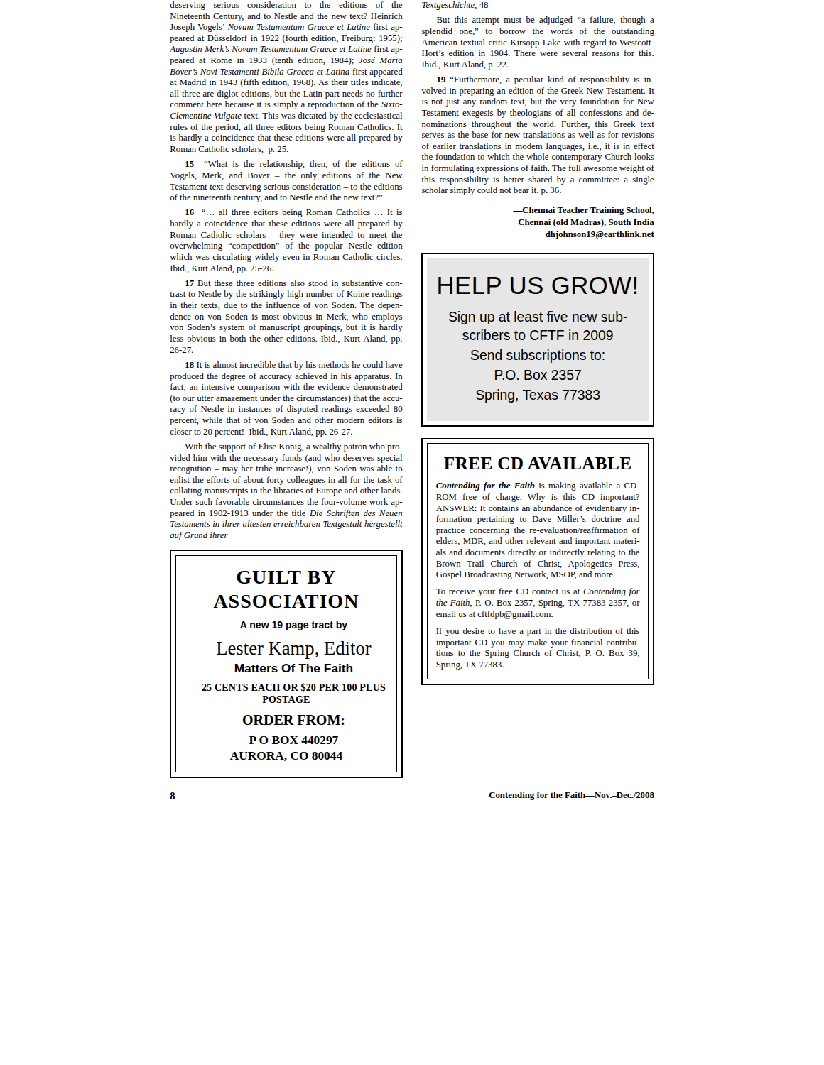deserving serious consideration to the editions of the Nineteenth Century, and to Nestle and the new text? Heinrich Joseph Vogels’ Novum Testamentum Graece et Latine first appeared at Düsseldorf in 1922 (fourth edition, Freiburg: 1955); Augustin Merk’s Novum Testamentum Graece et Latine first appeared at Rome in 1933 (tenth edition, 1984); José Maria Bover’s Novi Testamenti Bibila Graeca et Latina first appeared at Madrid in 1943 (fifth edition, 1968). As their titles indicate, all three are diglot editions, but the Latin part needs no further comment here because it is simply a reproduction of the Sixto-Clementine Vulgate text. This was dictated by the ecclesiastical rules of the period, all three editors being Roman Catholics. It is hardly a coincidence that these editions were all prepared by Roman Catholic scholars, p. 25.
15 “What is the relationship, then, of the editions of Vogels, Merk, and Bover – the only editions of the New Testament text deserving serious consideration – to the editions of the nineteenth century, and to Nestle and the new text?”
16 “… all three editors being Roman Catholics … It is hardly a coincidence that these editions were all prepared by Roman Catholic scholars – they were intended to meet the overwhelming “competition” of the popular Nestle edition which was circulating widely even in Roman Catholic circles. Ibid., Kurt Aland, pp. 25-26.
17 But these three editions also stood in substantive contrast to Nestle by the strikingly high number of Koine readings in their texts, due to the influence of von Soden. The dependence on von Soden is most obvious in Merk, who employs von Soden’s system of manuscript groupings, but it is hardly less obvious in both the other editions. Ibid., Kurt Aland, pp. 26-27.
18 It is almost incredible that by his methods he could have produced the degree of accuracy achieved in his apparatus. In fact, an intensive comparison with the evidence demonstrated (to our utter amazement under the circumstances) that the accuracy of Nestle in instances of disputed readings exceeded 80 percent, while that of von Soden and other modern editors is closer to 20 percent! Ibid., Kurt Aland, pp. 26-27.
With the support of Elise Konig, a wealthy patron who provided him with the necessary funds (and who deserves special recognition – may her tribe increase!), von Soden was able to enlist the efforts of about forty colleagues in all for the task of collating manuscripts in the libraries of Europe and other lands. Under such favorable circumstances the four-volume work appeared in 1902-1913 under the title Die Schriften des Neuen Testaments in ihrer altesten erreichbaren Textgestalt hergestellt auf Grund ihrer
Guilt by Association
A new 19 page tract by
Lester Kamp, Editor
Matters Of The Faith
25 CENTS EACH OR $20 PER 100 PLUS POSTAGE
ORDER FROM:
P O BOX 440297
AURORA, CO 80044
Textgeschichte, 48
But this attempt must be adjudged “a failure, though a splendid one,” to borrow the words of the outstanding American textual critic Kirsopp Lake with regard to Westcott-Hort’s edition in 1904. There were several reasons for this. Ibid., Kurt Aland, p. 22.
19 “Furthermore, a peculiar kind of responsibility is involved in preparing an edition of the Greek New Testament. It is not just any random text, but the very foundation for New Testament exegesis by theologians of all confessions and denominations throughout the world. Further, this Greek text serves as the base for new translations as well as for revisions of earlier translations in modem languages, i.e., it is in effect the foundation to which the whole contemporary Church looks in formulating expressions of faith. The full awesome weight of this responsibility is better shared by a committee: a single scholar simply could not bear it. p. 36.
—Chennai Teacher Training School,
Chennai (old Madras), South India
dhjohnson19@earthlink.net
HELP US GROW!
Sign up at least five new subscribers to CFTF in 2009
Send subscriptions to:
P.O. Box 2357
Spring, Texas 77383
FREE CD AVAILABLE
Contending for the Faith is making available a CD-ROM free of charge. Why is this CD important? ANSWER: It contains an abundance of evidentiary information pertaining to Dave Miller’s doctrine and practice concerning the re-evaluation/reaffirmation of elders, MDR, and other relevant and important materials and documents directly or indirectly relating to the Brown Trail Church of Christ, Apologetics Press, Gospel Broadcasting Network, MSOP, and more.
To receive your free CD contact us at Contending for the Faith, P. O. Box 2357, Spring, TX 77383-2357, or email us at cftfdpb@gmail.com.
If you desire to have a part in the distribution of this important CD you may make your financial contributions to the Spring Church of Christ, P. O. Box 39, Spring, TX 77383.
8
Contending for the Faith—Nov.–Dec./2008